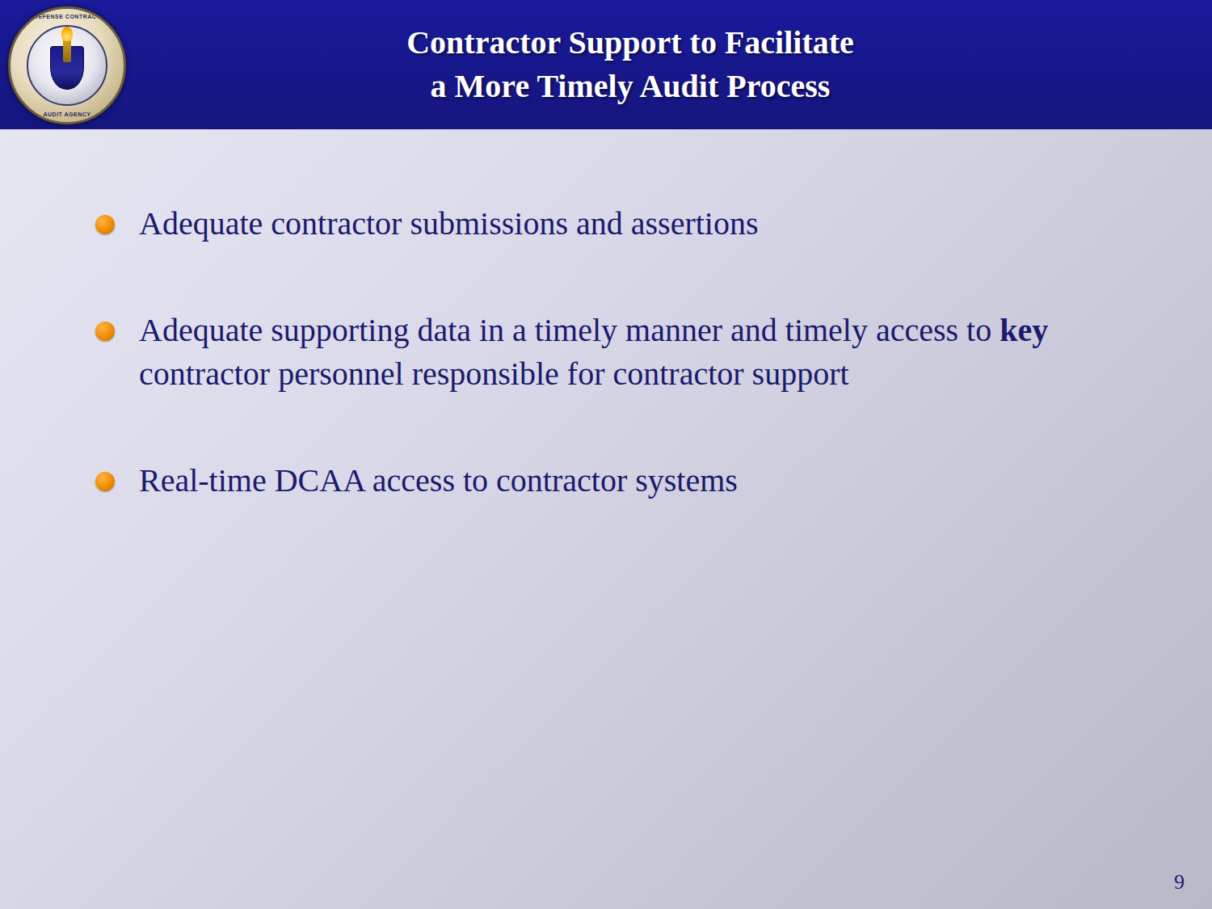DEFENSE CONTRACT
AUDIT AGENCY
Contractor Support to Facilitate
a More Timely Audit Process
Adequate contractor submissions and assertions
Adequate supporting data in a timely manner and timely access to key contractor personnel responsible for contractor support
Real-time DCAA access to contractor systems
9